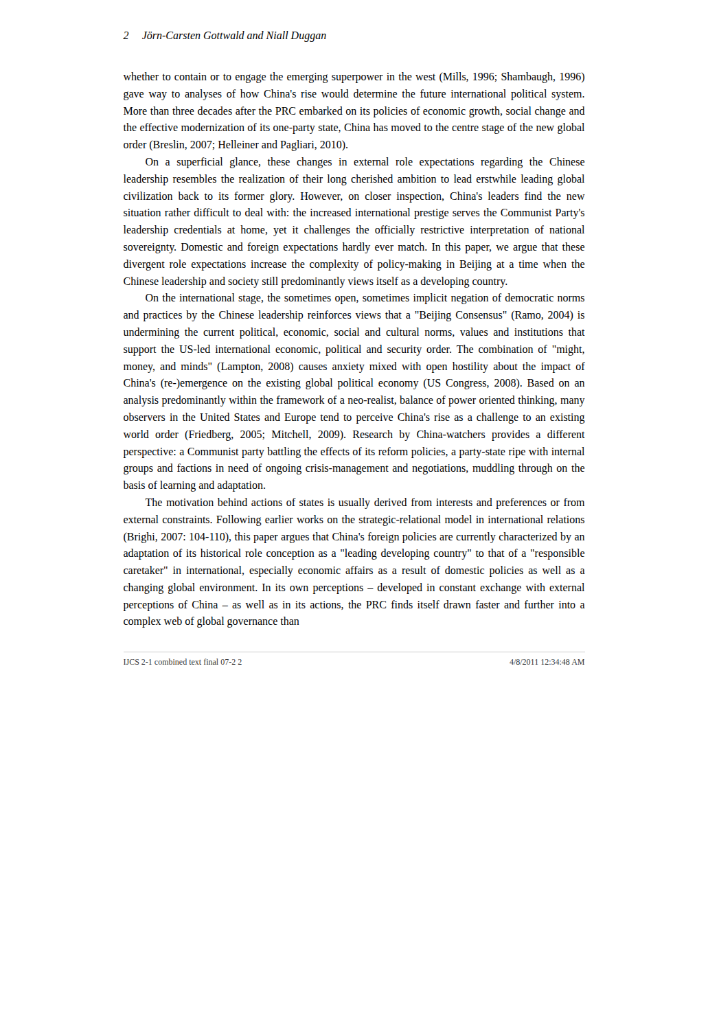2 Jörn-Carsten Gottwald and Niall Duggan
whether to contain or to engage the emerging superpower in the west (Mills, 1996; Shambaugh, 1996) gave way to analyses of how China's rise would determine the future international political system. More than three decades after the PRC embarked on its policies of economic growth, social change and the effective modernization of its one-party state, China has moved to the centre stage of the new global order (Breslin, 2007; Helleiner and Pagliari, 2010).
On a superficial glance, these changes in external role expectations regarding the Chinese leadership resembles the realization of their long cherished ambition to lead erstwhile leading global civilization back to its former glory. However, on closer inspection, China's leaders find the new situation rather difficult to deal with: the increased international prestige serves the Communist Party's leadership credentials at home, yet it challenges the officially restrictive interpretation of national sovereignty. Domestic and foreign expectations hardly ever match. In this paper, we argue that these divergent role expectations increase the complexity of policy-making in Beijing at a time when the Chinese leadership and society still predominantly views itself as a developing country.
On the international stage, the sometimes open, sometimes implicit negation of democratic norms and practices by the Chinese leadership reinforces views that a "Beijing Consensus" (Ramo, 2004) is undermining the current political, economic, social and cultural norms, values and institutions that support the US-led international economic, political and security order. The combination of "might, money, and minds" (Lampton, 2008) causes anxiety mixed with open hostility about the impact of China's (re-)emergence on the existing global political economy (US Congress, 2008). Based on an analysis predominantly within the framework of a neo-realist, balance of power oriented thinking, many observers in the United States and Europe tend to perceive China's rise as a challenge to an existing world order (Friedberg, 2005; Mitchell, 2009). Research by China-watchers provides a different perspective: a Communist party battling the effects of its reform policies, a party-state ripe with internal groups and factions in need of ongoing crisis-management and negotiations, muddling through on the basis of learning and adaptation.
The motivation behind actions of states is usually derived from interests and preferences or from external constraints. Following earlier works on the strategic-relational model in international relations (Brighi, 2007: 104-110), this paper argues that China's foreign policies are currently characterized by an adaptation of its historical role conception as a "leading developing country" to that of a "responsible caretaker" in international, especially economic affairs as a result of domestic policies as well as a changing global environment. In its own perceptions – developed in constant exchange with external perceptions of China – as well as in its actions, the PRC finds itself drawn faster and further into a complex web of global governance than
IJCS 2-1 combined text final 07-2 2 4/8/2011 12:34:48 AM